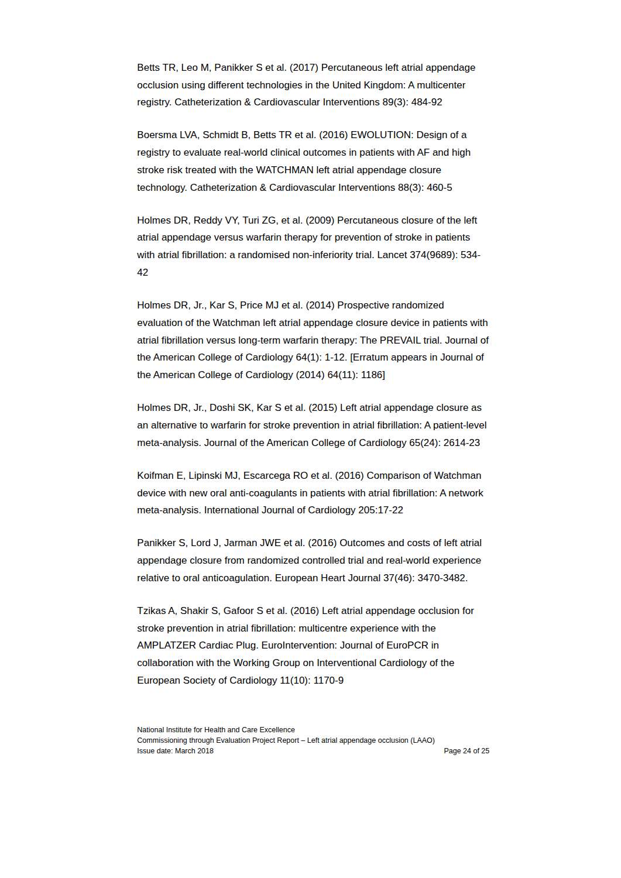Betts TR, Leo M, Panikker S et al. (2017) Percutaneous left atrial appendage occlusion using different technologies in the United Kingdom: A multicenter registry. Catheterization & Cardiovascular Interventions 89(3): 484-92
Boersma LVA, Schmidt B, Betts TR et al. (2016) EWOLUTION: Design of a registry to evaluate real-world clinical outcomes in patients with AF and high stroke risk treated with the WATCHMAN left atrial appendage closure technology. Catheterization & Cardiovascular Interventions 88(3): 460-5
Holmes DR, Reddy VY, Turi ZG, et al. (2009) Percutaneous closure of the left atrial appendage versus warfarin therapy for prevention of stroke in patients with atrial fibrillation: a randomised non-inferiority trial. Lancet 374(9689): 534-42
Holmes DR, Jr., Kar S, Price MJ et al. (2014) Prospective randomized evaluation of the Watchman left atrial appendage closure device in patients with atrial fibrillation versus long-term warfarin therapy: The PREVAIL trial. Journal of the American College of Cardiology 64(1): 1-12. [Erratum appears in Journal of the American College of Cardiology (2014) 64(11): 1186]
Holmes DR, Jr., Doshi SK, Kar S et al. (2015) Left atrial appendage closure as an alternative to warfarin for stroke prevention in atrial fibrillation: A patient-level meta-analysis. Journal of the American College of Cardiology 65(24): 2614-23
Koifman E, Lipinski MJ, Escarcega RO et al. (2016) Comparison of Watchman device with new oral anti-coagulants in patients with atrial fibrillation: A network meta-analysis. International Journal of Cardiology 205:17-22
Panikker S, Lord J, Jarman JWE et al. (2016) Outcomes and costs of left atrial appendage closure from randomized controlled trial and real-world experience relative to oral anticoagulation. European Heart Journal 37(46): 3470-3482.
Tzikas A, Shakir S, Gafoor S et al. (2016) Left atrial appendage occlusion for stroke prevention in atrial fibrillation: multicentre experience with the AMPLATZER Cardiac Plug. EuroIntervention: Journal of EuroPCR in collaboration with the Working Group on Interventional Cardiology of the European Society of Cardiology 11(10): 1170-9
National Institute for Health and Care Excellence Commissioning through Evaluation Project Report – Left atrial appendage occlusion (LAAO) Issue date: March 2018 Page 24 of 25